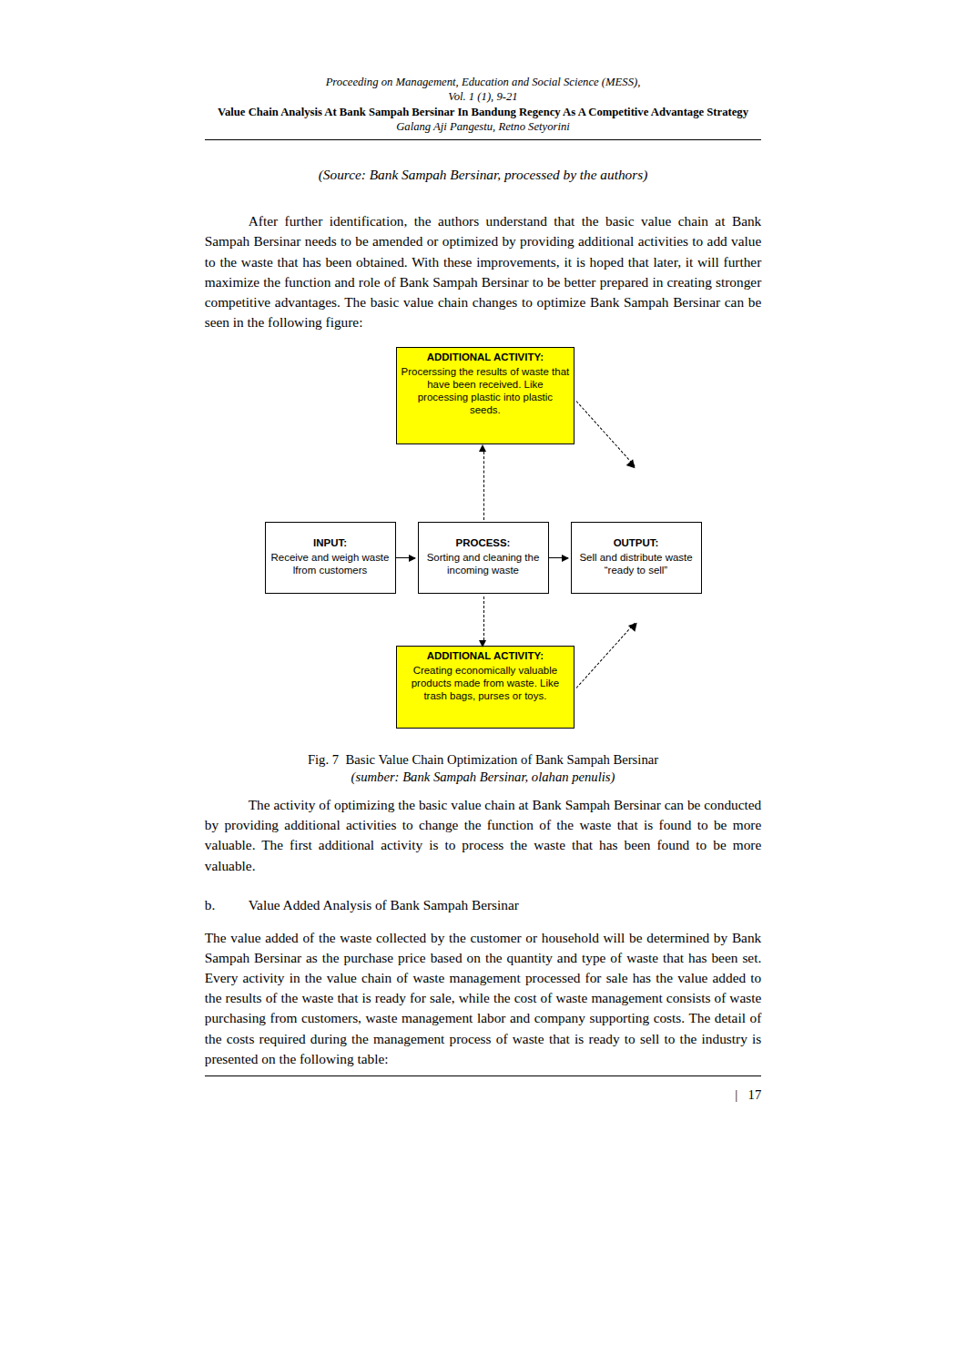Proceeding on Management, Education and Social Science (MESS),
Vol. 1 (1), 9-21
Value Chain Analysis At Bank Sampah Bersinar In Bandung Regency As A Competitive Advantage Strategy
Galang Aji Pangestu, Retno Setyorini
(Source: Bank Sampah Bersinar, processed by the authors)
After further identification, the authors understand that the basic value chain at Bank Sampah Bersinar needs to be amended or optimized by providing additional activities to add value to the waste that has been obtained. With these improvements, it is hoped that later, it will further maximize the function and role of Bank Sampah Bersinar to be better prepared in creating stronger competitive advantages. The basic value chain changes to optimize Bank Sampah Bersinar can be seen in the following figure:
ADDITIONAL ACTIVITY: Procerssing the results of waste that have been received. Like processing plastic into plastic seeds.
INPUT: Receive and weigh waste lfrom customers
PROCESS: Sorting and cleaning the incoming waste
OUTPUT: Sell and distribute waste “ready to sell”
ADDITIONAL ACTIVITY: Creating economically valuable products made from waste. Like trash bags, purses or toys.
Fig. 7 Basic Value Chain Optimization of Bank Sampah Bersinar
(sumber: Bank Sampah Bersinar, olahan penulis)
The activity of optimizing the basic value chain at Bank Sampah Bersinar can be conducted by providing additional activities to change the function of the waste that is found to be more valuable. The first additional activity is to process the waste that has been found to be more valuable.
b. Value Added Analysis of Bank Sampah Bersinar
The value added of the waste collected by the customer or household will be determined by Bank Sampah Bersinar as the purchase price based on the quantity and type of waste that has been set. Every activity in the value chain of waste management processed for sale has the value added to the results of the waste that is ready for sale, while the cost of waste management consists of waste purchasing from customers, waste management labor and company supporting costs. The detail of the costs required during the management process of waste that is ready to sell to the industry is presented on the following table:
|17